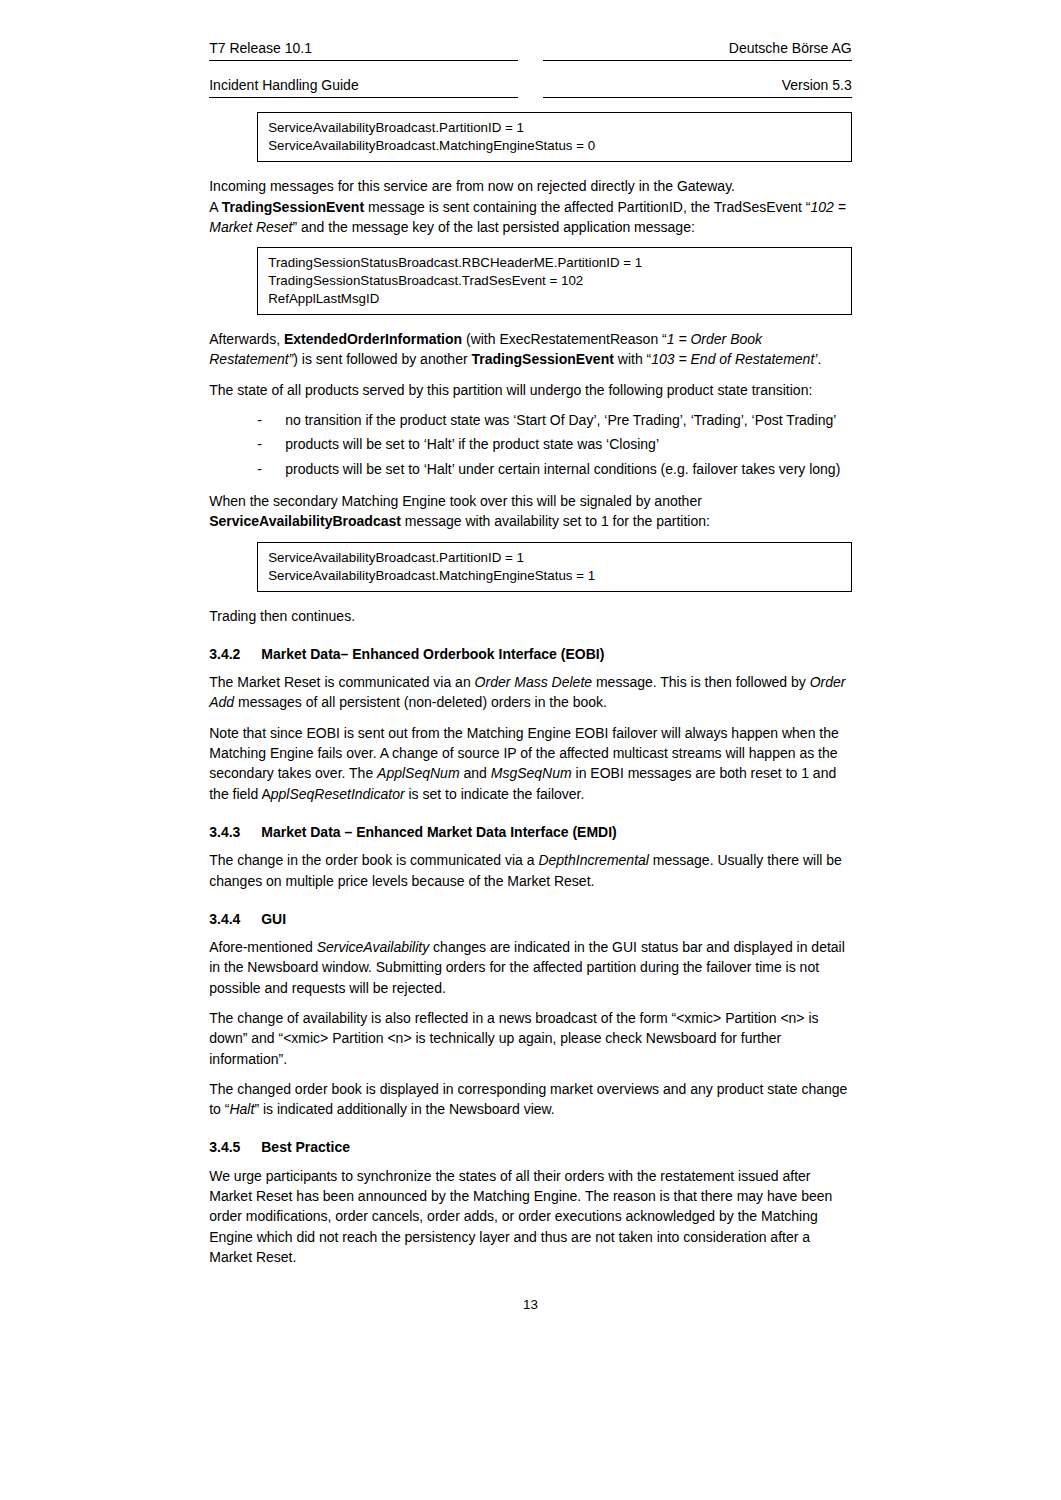T7 Release 10.1
Deutsche Börse AG
Incident Handling Guide
Version 5.3
ServiceAvailabilityBroadcast.PartitionID = 1
ServiceAvailabilityBroadcast.MatchingEngineStatus = 0
Incoming messages for this service are from now on rejected directly in the Gateway.
A TradingSessionEvent message is sent containing the affected PartitionID, the TradSesEvent “102 = Market Reset” and the message key of the last persisted application message:
TradingSessionStatusBroadcast.RBCHeaderME.PartitionID = 1
TradingSessionStatusBroadcast.TradSesEvent = 102
RefApplLastMsgID
Afterwards, ExtendedOrderInformation (with ExecRestatementReason “1 = Order Book Restatement”) is sent followed by another TradingSessionEvent with “103 = End of Restatement’.
The state of all products served by this partition will undergo the following product state transition:
no transition if the product state was ‘Start Of Day’, ‘Pre Trading’, ‘Trading’, ‘Post Trading’
products will be set to ‘Halt’ if the product state was ‘Closing’
products will be set to ‘Halt’ under certain internal conditions (e.g. failover takes very long)
When the secondary Matching Engine took over this will be signaled by another ServiceAvailabilityBroadcast message with availability set to 1 for the partition:
ServiceAvailabilityBroadcast.PartitionID = 1
ServiceAvailabilityBroadcast.MatchingEngineStatus = 1
Trading then continues.
3.4.2 Market Data– Enhanced Orderbook Interface (EOBI)
The Market Reset is communicated via an Order Mass Delete message. This is then followed by Order Add messages of all persistent (non-deleted) orders in the book.
Note that since EOBI is sent out from the Matching Engine EOBI failover will always happen when the Matching Engine fails over. A change of source IP of the affected multicast streams will happen as the secondary takes over. The ApplSeqNum and MsgSeqNum in EOBI messages are both reset to 1 and the field ApplSeqResetIndicator is set to indicate the failover.
3.4.3 Market Data – Enhanced Market Data Interface (EMDI)
The change in the order book is communicated via a DepthIncremental message. Usually there will be changes on multiple price levels because of the Market Reset.
3.4.4 GUI
Afore-mentioned ServiceAvailability changes are indicated in the GUI status bar and displayed in detail in the Newsboard window. Submitting orders for the affected partition during the failover time is not possible and requests will be rejected.
The change of availability is also reflected in a news broadcast of the form “<xmic> Partition <n> is down” and “<xmic> Partition <n> is technically up again, please check Newsboard for further information”.
The changed order book is displayed in corresponding market overviews and any product state change to “Halt” is indicated additionally in the Newsboard view.
3.4.5 Best Practice
We urge participants to synchronize the states of all their orders with the restatement issued after Market Reset has been announced by the Matching Engine. The reason is that there may have been order modifications, order cancels, order adds, or order executions acknowledged by the Matching Engine which did not reach the persistency layer and thus are not taken into consideration after a Market Reset.
13